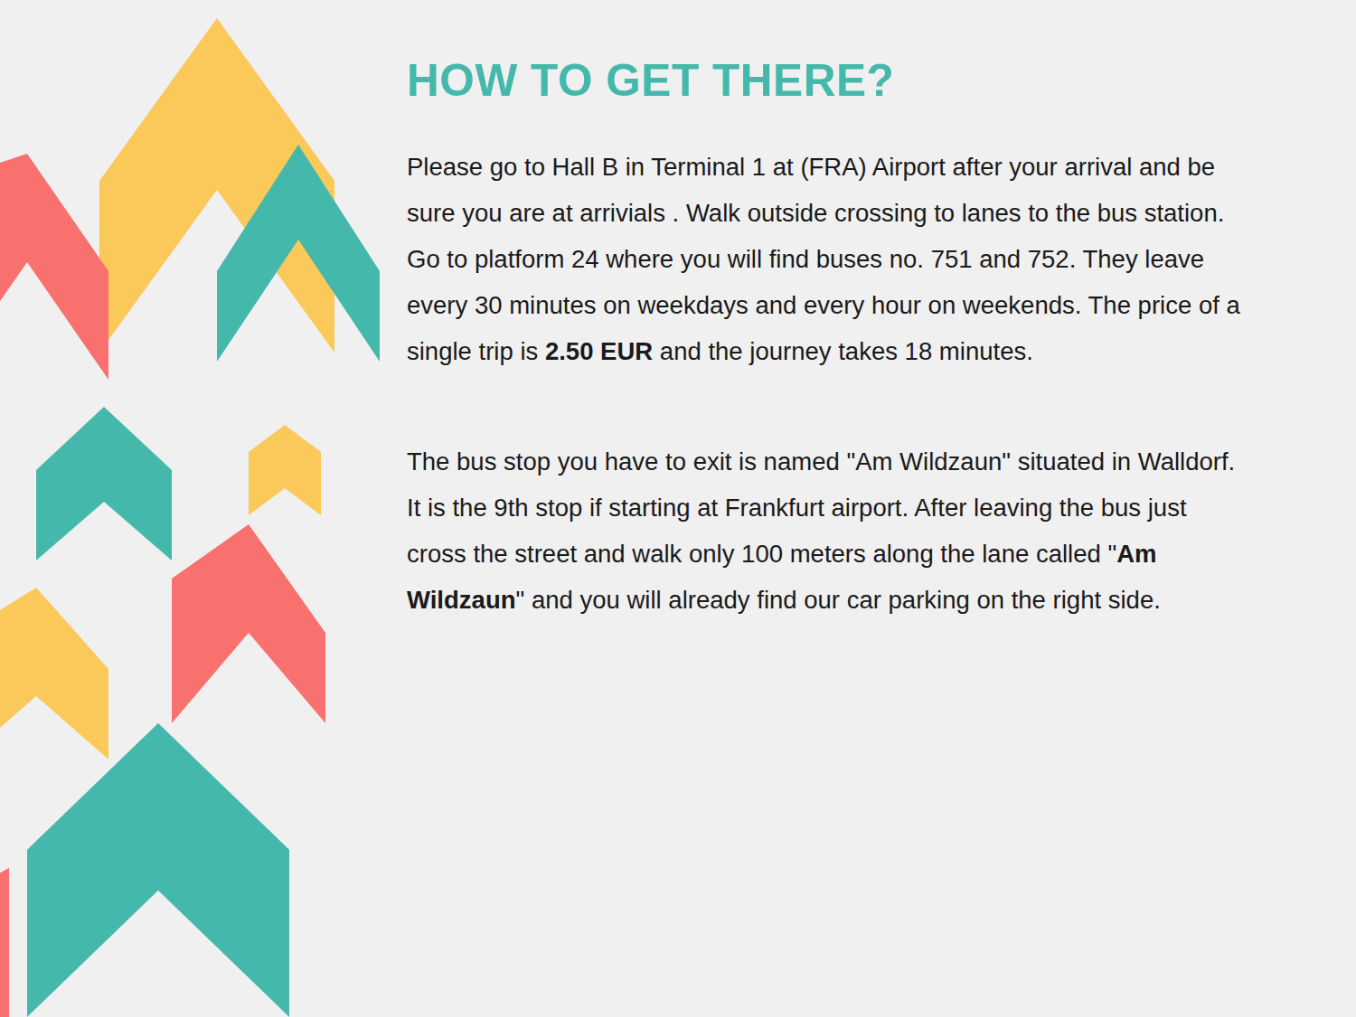How to get there?
Please go to Hall B in Terminal 1 at (FRA) Airport after your arrival and be sure you are at arrivials . Walk outside crossing to lanes to the bus station. Go to platform 24 where you will find buses no. 751 and 752. They leave every 30 minutes on weekdays and every hour on weekends. The price of a single trip is 2.50 EUR and the journey takes 18 minutes.
The bus stop you have to exit is named "Am Wildzaun" situated in Walldorf. It is the 9th stop if starting at Frankfurt airport. After leaving the bus just cross the street and walk only 100 meters along the lane called "Am Wildzaun" and you will already find our car parking on the right side.